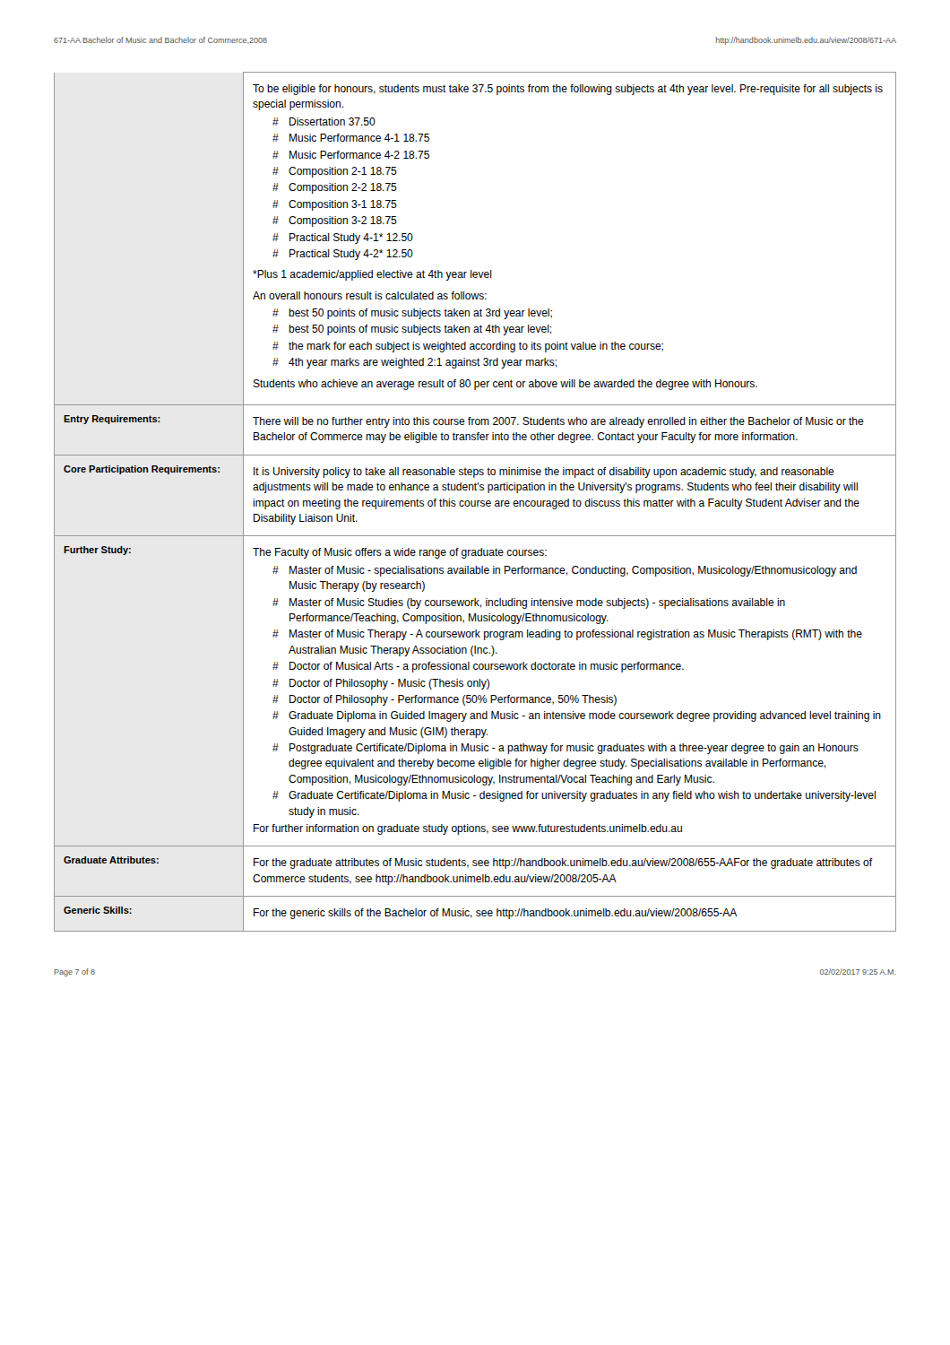671-AA Bachelor of Music and Bachelor of Commerce,2008
http://handbook.unimelb.edu.au/view/2008/671-AA
| | To be eligible for honours, students must take 37.5 points from the following subjects at 4th year level. Pre-requisite for all subjects is special permission. Dissertation 37.50 Music Performance 4-1 18.75 Music Performance 4-2 18.75 Composition 2-1 18.75 Composition 2-2 18.75 Composition 3-1 18.75 Composition 3-2 18.75 Practical Study 4-1* 12.50 Practical Study 4-2* 12.50 *Plus 1 academic/applied elective at 4th year level An overall honours result is calculated as follows: best 50 points of music subjects taken at 3rd year level; best 50 points of music subjects taken at 4th year level; the mark for each subject is weighted according to its point value in the course; 4th year marks are weighted 2:1 against 3rd year marks; Students who achieve an average result of 80 per cent or above will be awarded the degree with Honours. |
| Entry Requirements: | There will be no further entry into this course from 2007. Students who are already enrolled in either the Bachelor of Music or the Bachelor of Commerce may be eligible to transfer into the other degree. Contact your Faculty for more information. |
| Core Participation Requirements: | It is University policy to take all reasonable steps to minimise the impact of disability upon academic study, and reasonable adjustments will be made to enhance a student's participation in the University's programs. Students who feel their disability will impact on meeting the requirements of this course are encouraged to discuss this matter with a Faculty Student Adviser and the Disability Liaison Unit. |
| Further Study: | The Faculty of Music offers a wide range of graduate courses: Master of Music - specialisations available in Performance, Conducting, Composition, Musicology/Ethnomusicology and Music Therapy (by research) Master of Music Studies (by coursework, including intensive mode subjects) - specialisations available in Performance/Teaching, Composition, Musicology/Ethnomusicology. Master of Music Therapy - A coursework program leading to professional registration as Music Therapists (RMT) with the Australian Music Therapy Association (Inc.). Doctor of Musical Arts - a professional coursework doctorate in music performance. Doctor of Philosophy - Music (Thesis only) Doctor of Philosophy - Performance (50% Performance, 50% Thesis) Graduate Diploma in Guided Imagery and Music - an intensive mode coursework degree providing advanced level training in Guided Imagery and Music (GIM) therapy. Postgraduate Certificate/Diploma in Music - a pathway for music graduates with a three-year degree to gain an Honours degree equivalent and thereby become eligible for higher degree study. Specialisations available in Performance, Composition, Musicology/Ethnomusicology, Instrumental/Vocal Teaching and Early Music. Graduate Certificate/Diploma in Music - designed for university graduates in any field who wish to undertake university-level study in music. For further information on graduate study options, see www.futurestudents.unimelb.edu.au |
| Graduate Attributes: | For the graduate attributes of Music students, see http://handbook.unimelb.edu.au/view/2008/655-AA For the graduate attributes of Commerce students, see http://handbook.unimelb.edu.au/view/2008/205-AA |
| Generic Skills: | For the generic skills of the Bachelor of Music, see http://handbook.unimelb.edu.au/view/2008/655-AA |
Page 7 of 8
02/02/2017 9:25 A.M.